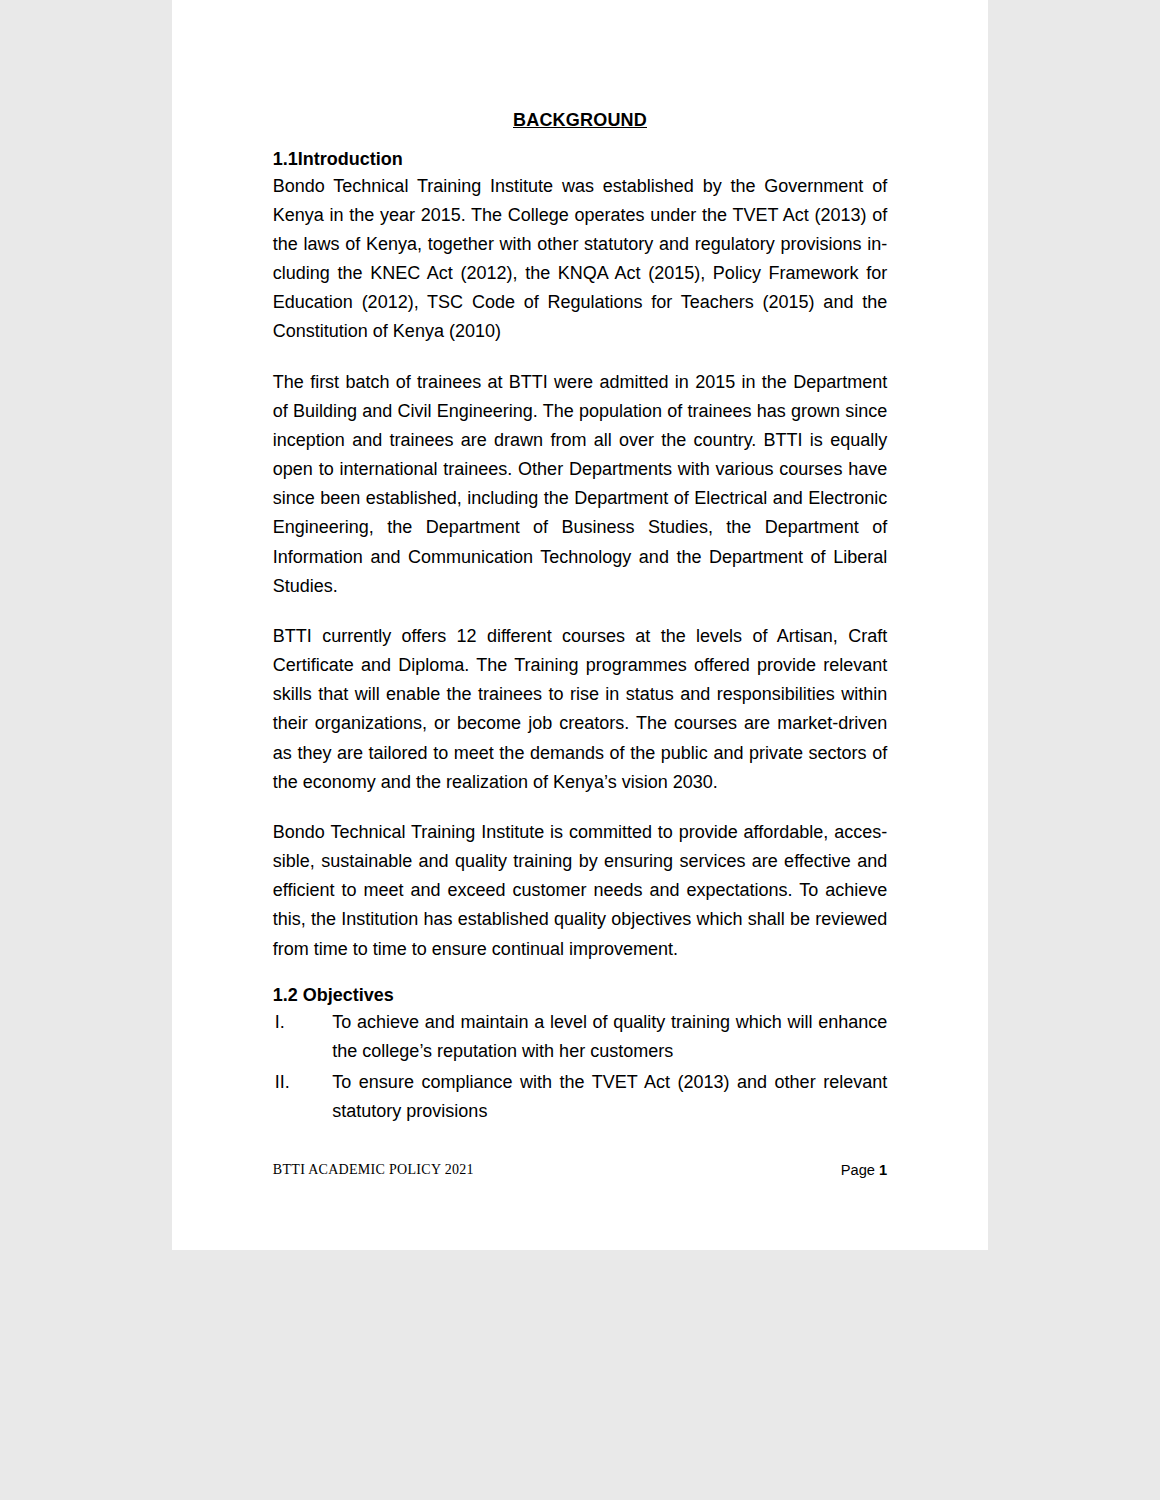BACKGROUND
1.1Introduction
Bondo Technical Training Institute was established by the Government of Kenya in the year 2015. The College operates under the TVET Act (2013) of the laws of Kenya, together with other statutory and regulatory provisions including the KNEC Act (2012), the KNQA Act (2015), Policy Framework for Education (2012), TSC Code of Regulations for Teachers (2015) and the Constitution of Kenya (2010)
The first batch of trainees at BTTI were admitted in 2015 in the Department of Building and Civil Engineering. The population of trainees has grown since inception and trainees are drawn from all over the country. BTTI is equally open to international trainees. Other Departments with various courses have since been established, including the Department of Electrical and Electronic Engineering, the Department of Business Studies, the Department of Information and Communication Technology and the Department of Liberal Studies.
BTTI currently offers 12 different courses at the levels of Artisan, Craft Certificate and Diploma. The Training programmes offered provide relevant skills that will enable the trainees to rise in status and responsibilities within their organizations, or become job creators. The courses are market-driven as they are tailored to meet the demands of the public and private sectors of the economy and the realization of Kenya’s vision 2030.
Bondo Technical Training Institute is committed to provide affordable, accessible, sustainable and quality training by ensuring services are effective and efficient to meet and exceed customer needs and expectations. To achieve this, the Institution has established quality objectives which shall be reviewed from time to time to ensure continual improvement.
1.2 Objectives
I. To achieve and maintain a level of quality training which will enhance the college’s reputation with her customers
II. To ensure compliance with the TVET Act (2013) and other relevant statutory provisions
BTTI ACADEMIC POLICY 2021
Page 1